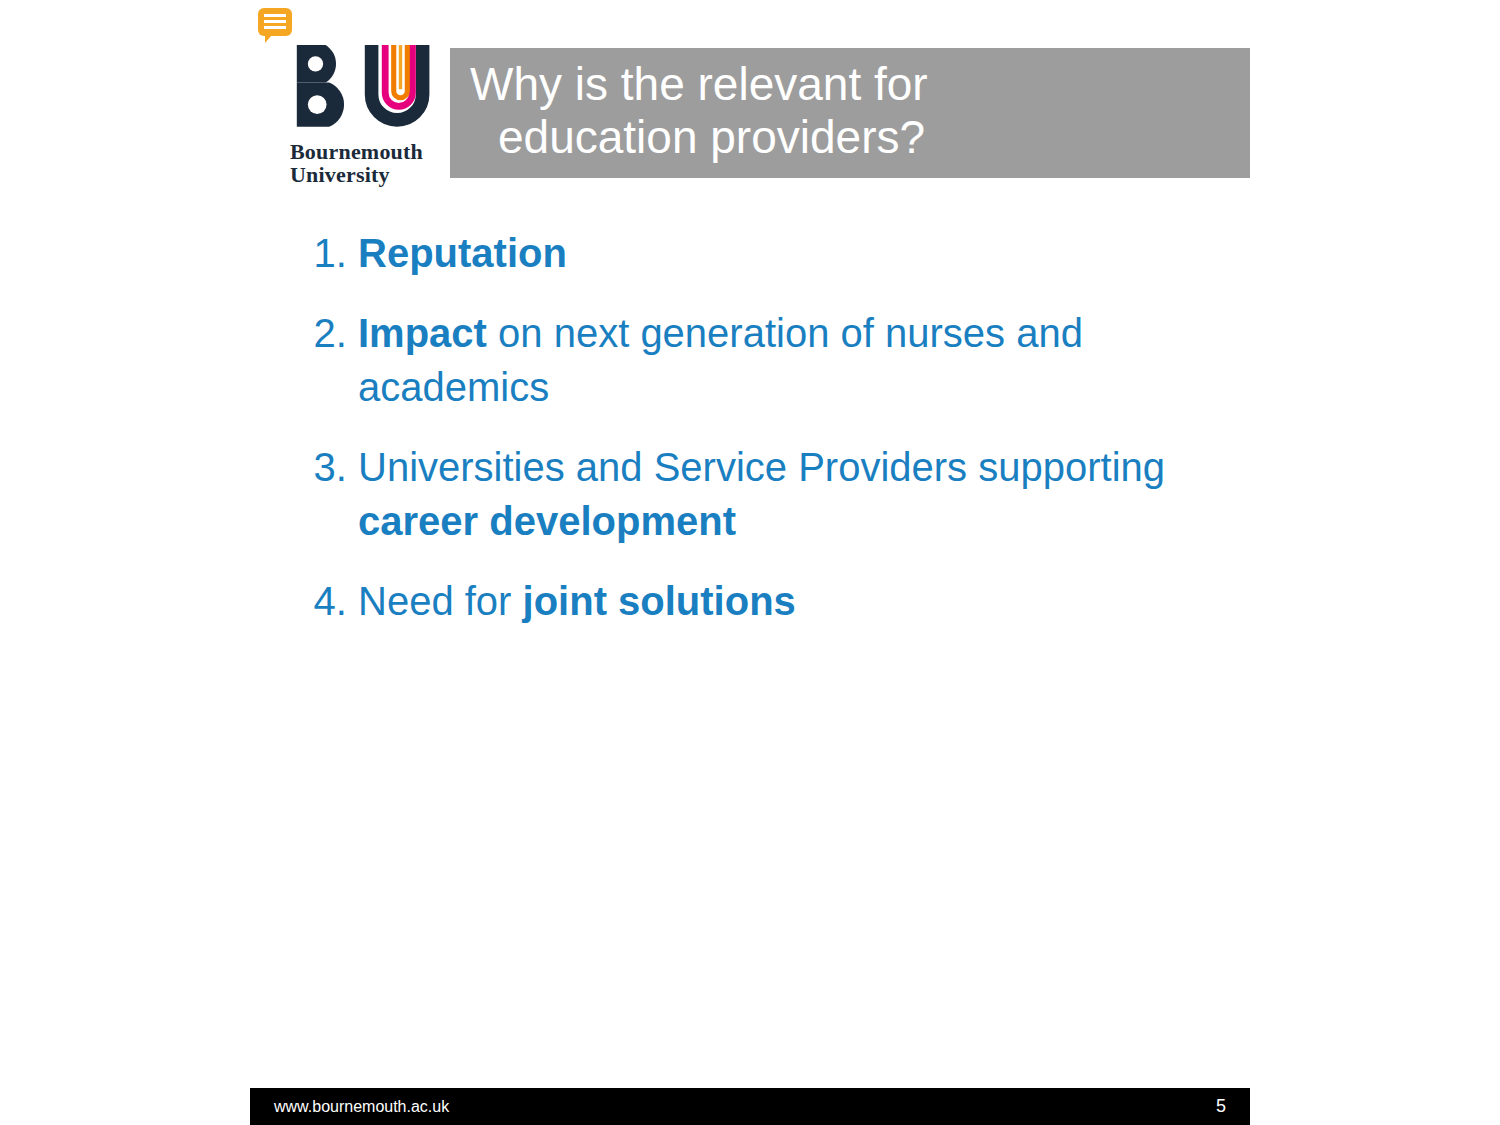Bournemouth
University
Why is the relevant foreducation providers?
Reputation
Impact on next generation of nurses and academics
Universities and Service Providers supporting career development
Need for joint solutions
www.bournemouth.ac.uk 5